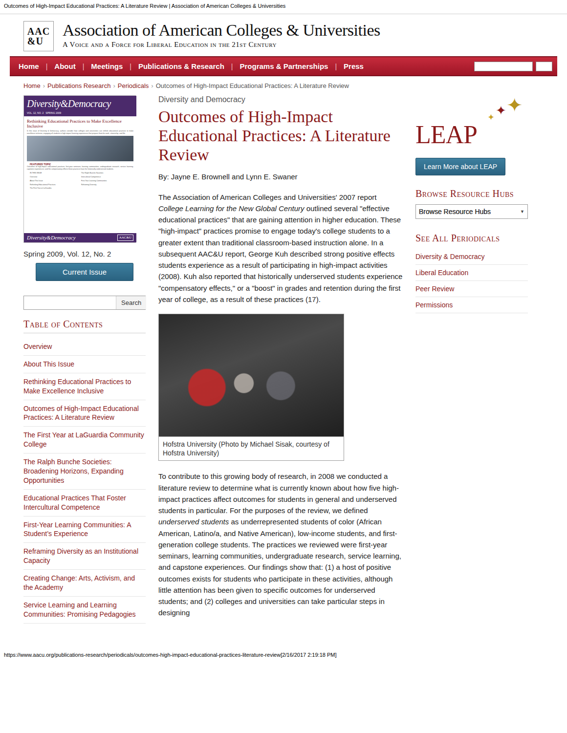Outcomes of High-Impact Educational Practices: A Literature Review | Association of American Colleges & Universities
AAC
&U
Association of American Colleges & Universities
A Voice and a Force for Liberal Education in the 21st Century
Home
About
Meetings
Publications & Research
Programs & Partnerships
Press
Search
Home›Publications Research›Periodicals›Outcomes of High-Impact Educational Practices: A Literature Review
Diversity&Democracy
VOL. 12, NO. 2 SPRING 2009
Rethinking Educational Practices to Make Excellence Inclusive
In this issue of Diversity & Democracy, authors consider how colleges and universities can rethink educational practices to make excellence inclusive, engaging all students in high-impact learning experiences that prepare them for work, citizenship, and life.
FEATURED TOPIC
Outcomes of high-impact educational practices; first-year seminars; learning communities; undergraduate research; service learning; capstone experiences; and the compensatory effects these practices have for historically underserved students.
IN THIS ISSUE
Overview
About This Issue
Rethinking Educational Practices
The First Year at LaGuardia
The Ralph Bunche Societies
Intercultural Competence
First-Year Learning Communities
Reframing Diversity
Diversity&Democracy AAC&U
Spring 2009, Vol. 12, No. 2
Current Issue Search this site Search
Table of Contents
Overview
About This Issue
Rethinking Educational Practices to Make Excellence Inclusive
Outcomes of High-Impact Educational Practices: A Literature Review
The First Year at LaGuardia Community College
The Ralph Bunche Societies: Broadening Horizons, Expanding Opportunities
Educational Practices That Foster Intercultural Competence
First-Year Learning Communities: A Student’s Experience
Reframing Diversity as an Institutional Capacity
Creating Change: Arts, Activism, and the Academy
Service Learning and Learning Communities: Promising Pedagogies
Diversity and Democracy
Outcomes of High-Impact Educational Practices: A Literature Review
By: Jayne E. Brownell and Lynn E. Swaner
The Association of American Colleges and Universities' 2007 report College Learning for the New Global Century outlined several "effective educational practices" that are gaining attention in higher education. These "high-impact" practices promise to engage today's college students to a greater extent than traditional classroom-based instruction alone. In a subsequent AAC&U report, George Kuh described strong positive effects students experience as a result of participating in high-impact activities (2008). Kuh also reported that historically underserved students experience "compensatory effects," or a "boost" in grades and retention during the first year of college, as a result of these practices (17).
Hofstra University (Photo by Michael Sisak, courtesy of Hofstra University)
To contribute to this growing body of research, in 2008 we conducted a literature review to determine what is currently known about how five high-impact practices affect outcomes for students in general and underserved students in particular. For the purposes of the review, we defined underserved students as underrepresented students of color (African American, Latino/a, and Native American), low-income students, and first-generation college students. The practices we reviewed were first-year seminars, learning communities, undergraduate research, service learning, and capstone experiences. Our findings show that: (1) a host of positive outcomes exists for students who participate in these activities, although little attention has been given to specific outcomes for underserved students; and (2) colleges and universities can take particular steps in designing
✦ ✦ ✦
LEAP
Learn More about LEAP
Browse Resource Hubs
Browse Resource Hubs Browse Resource Hubs
See All Periodicals
Diversity & Democracy
Liberal Education
Peer Review
Permissions
https://www.aacu.org/publications-research/periodicals/outcomes-high-impact-educational-practices-literature-review[2/16/2017 2:19:18 PM]